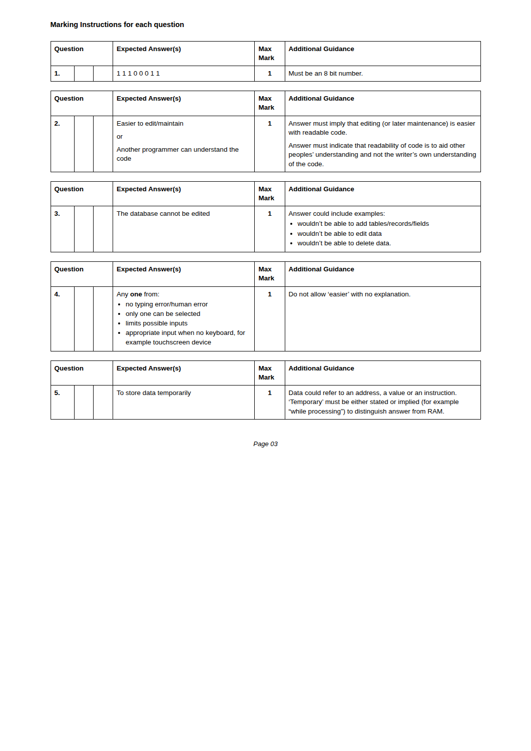Marking Instructions for each question
| Question | Expected Answer(s) | Max Mark | Additional Guidance |
| --- | --- | --- | --- |
| 1. | | | 1 1 1 0 0 0 1 1 | 1 | Must be an 8 bit number. |
| Question | Expected Answer(s) | Max Mark | Additional Guidance |
| --- | --- | --- | --- |
| 2. | | | Easier to edit/maintain or Another programmer can understand the code | 1 | Answer must imply that editing (or later maintenance) is easier with readable code. Answer must indicate that readability of code is to aid other peoples’ understanding and not the writer’s own understanding of the code. |
| Question | Expected Answer(s) | Max Mark | Additional Guidance |
| --- | --- | --- | --- |
| 3. | | | The database cannot be edited | 1 | Answer could include examples: wouldn’t be able to add tables/records/fields wouldn’t be able to edit data wouldn’t be able to delete data. |
| Question | Expected Answer(s) | Max Mark | Additional Guidance |
| --- | --- | --- | --- |
| 4. | | | Any one from: no typing error/human error only one can be selected limits possible inputs appropriate input when no keyboard, for example touchscreen device | 1 | Do not allow ‘easier’ with no explanation. |
| Question | Expected Answer(s) | Max Mark | Additional Guidance |
| --- | --- | --- | --- |
| 5. | | | To store data temporarily | 1 | Data could refer to an address, a value or an instruction. ‘Temporary’ must be either stated or implied (for example “while processing”) to distinguish answer from RAM. |
Page 03